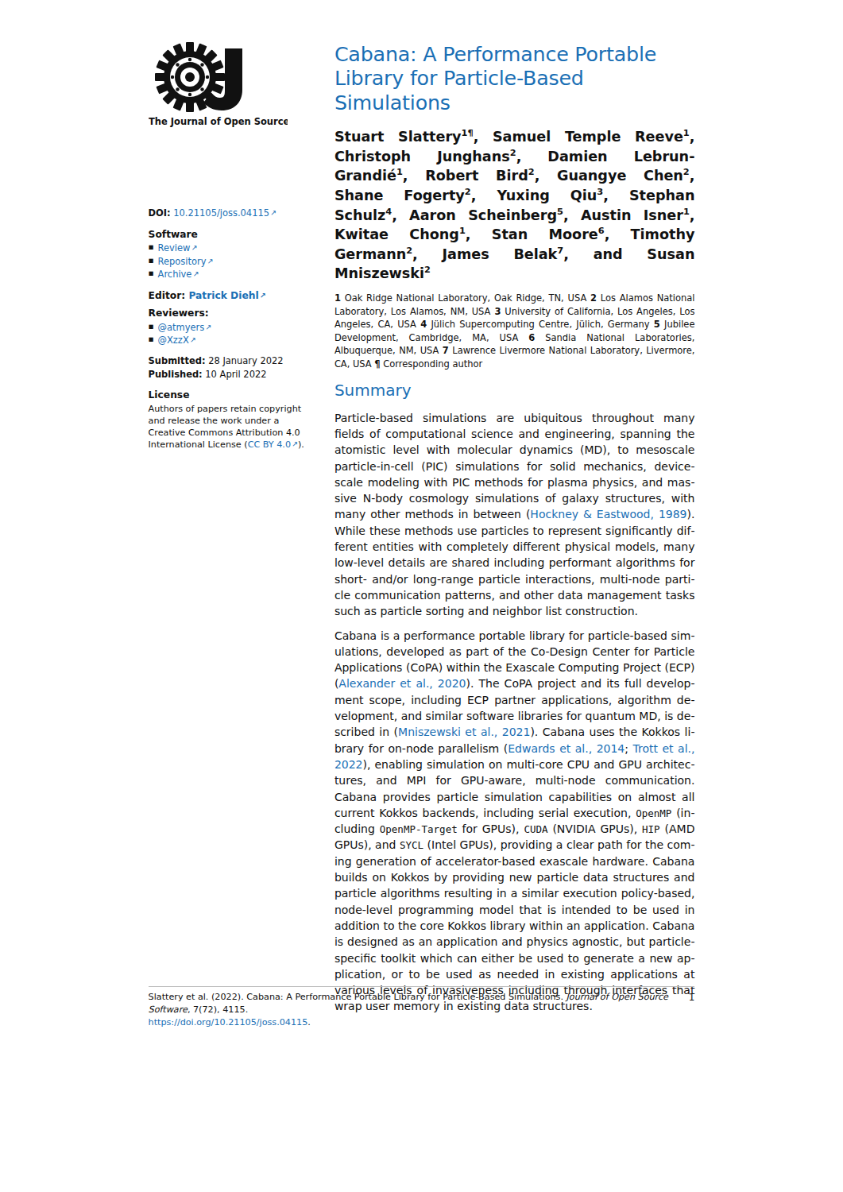The Journal of Open Source Software
DOI: 10.21105/joss.04115
Software
Review
Repository
Archive
Editor: Patrick Diehl
Reviewers:
@atmyers
@XzzX
Submitted: 28 January 2022
Published: 10 April 2022
License
Authors of papers retain copyright and release the work under a Creative Commons Attribution 4.0 International License (CC BY 4.0).
Cabana: A Performance Portable Library for Particle-Based Simulations
Stuart Slattery1¶, Samuel Temple Reeve1, Christoph Junghans2, Damien Lebrun-Grandié1, Robert Bird2, Guangye Chen2, Shane Fogerty2, Yuxing Qiu3, Stephan Schulz4, Aaron Scheinberg5, Austin Isner1, Kwitae Chong1, Stan Moore6, Timothy Germann2, James Belak7, and Susan Mniszewski2
1 Oak Ridge National Laboratory, Oak Ridge, TN, USA 2 Los Alamos National Laboratory, Los Alamos, NM, USA 3 University of California, Los Angeles, Los Angeles, CA, USA 4 Jülich Supercomputing Centre, Jülich, Germany 5 Jubilee Development, Cambridge, MA, USA 6 Sandia National Laboratories, Albuquerque, NM, USA 7 Lawrence Livermore National Laboratory, Livermore, CA, USA ¶ Corresponding author
Summary
Particle-based simulations are ubiquitous throughout many fields of computational science and engineering, spanning the atomistic level with molecular dynamics (MD), to mesoscale particle-in-cell (PIC) simulations for solid mechanics, device-scale modeling with PIC methods for plasma physics, and massive N-body cosmology simulations of galaxy structures, with many other methods in between (Hockney & Eastwood, 1989). While these methods use particles to represent significantly different entities with completely different physical models, many low-level details are shared including performant algorithms for short- and/or long-range particle interactions, multi-node particle communication patterns, and other data management tasks such as particle sorting and neighbor list construction.
Cabana is a performance portable library for particle-based simulations, developed as part of the Co-Design Center for Particle Applications (CoPA) within the Exascale Computing Project (ECP) (Alexander et al., 2020). The CoPA project and its full development scope, including ECP partner applications, algorithm development, and similar software libraries for quantum MD, is described in (Mniszewski et al., 2021). Cabana uses the Kokkos library for on-node parallelism (Edwards et al., 2014; Trott et al., 2022), enabling simulation on multi-core CPU and GPU architectures, and MPI for GPU-aware, multi-node communication. Cabana provides particle simulation capabilities on almost all current Kokkos backends, including serial execution, OpenMP (including OpenMP-Target for GPUs), CUDA (NVIDIA GPUs), HIP (AMD GPUs), and SYCL (Intel GPUs), providing a clear path for the coming generation of accelerator-based exascale hardware. Cabana builds on Kokkos by providing new particle data structures and particle algorithms resulting in a similar execution policy-based, node-level programming model that is intended to be used in addition to the core Kokkos library within an application. Cabana is designed as an application and physics agnostic, but particle-specific toolkit which can either be used to generate a new application, or to be used as needed in existing applications at various levels of invasiveness including through interfaces that wrap user memory in existing data structures.
1 Slattery et al. (2022). Cabana: A Performance Portable Library for Particle-Based Simulations. Journal of Open Source Software, 7(72), 4115.
https://doi.org/10.21105/joss.04115.